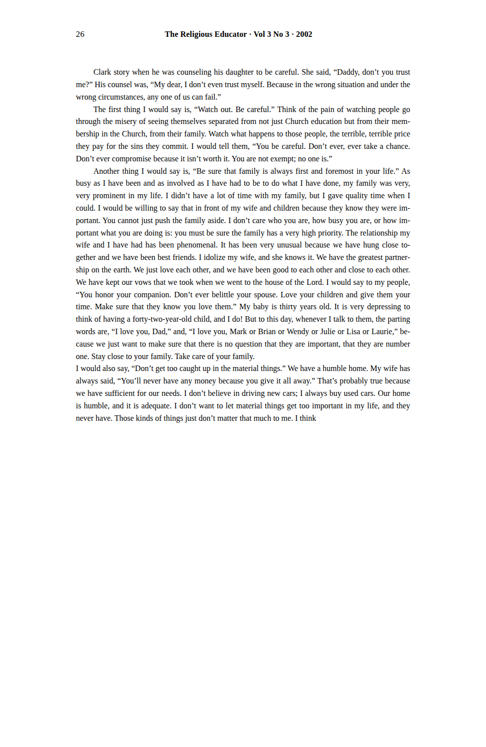26 The Religious Educator · Vol 3 No 3 · 2002
Clark story when he was counseling his daughter to be careful. She said, “Daddy, don’t you trust me?” His counsel was, “My dear, I don’t even trust myself. Because in the wrong situation and under the wrong circumstances, any one of us can fail.”
The first thing I would say is, “Watch out. Be careful.” Think of the pain of watching people go through the misery of seeing themselves separated from not just Church education but from their membership in the Church, from their family. Watch what happens to those people, the terrible, terrible price they pay for the sins they commit. I would tell them, “You be careful. Don’t ever, ever take a chance. Don’t ever compromise because it isn’t worth it. You are not exempt; no one is.”
Another thing I would say is, “Be sure that family is always first and foremost in your life.” As busy as I have been and as involved as I have had to be to do what I have done, my family was very, very prominent in my life. I didn’t have a lot of time with my family, but I gave quality time when I could. I would be willing to say that in front of my wife and children because they know they were important. You cannot just push the family aside. I don’t care who you are, how busy you are, or how important what you are doing is: you must be sure the family has a very high priority. The relationship my wife and I have had has been phenomenal. It has been very unusual because we have hung close together and we have been best friends. I idolize my wife, and she knows it. We have the greatest partnership on the earth. We just love each other, and we have been good to each other and close to each other. We have kept our vows that we took when we went to the house of the Lord. I would say to my people, “You honor your companion. Don’t ever belittle your spouse. Love your children and give them your time. Make sure that they know you love them.” My baby is thirty years old. It is very depressing to think of having a forty-two-year-old child, and I do! But to this day, whenever I talk to them, the parting words are, “I love you, Dad,” and, “I love you, Mark or Brian or Wendy or Julie or Lisa or Laurie,” because we just want to make sure that there is no question that they are important, that they are number one. Stay close to your family. Take care of your family.
I would also say, “Don’t get too caught up in the material things.” We have a humble home. My wife has always said, “You’ll never have any money because you give it all away.” That’s probably true because we have sufficient for our needs. I don’t believe in driving new cars; I always buy used cars. Our home is humble, and it is adequate. I don’t want to let material things get too important in my life, and they never have. Those kinds of things just don’t matter that much to me. I think